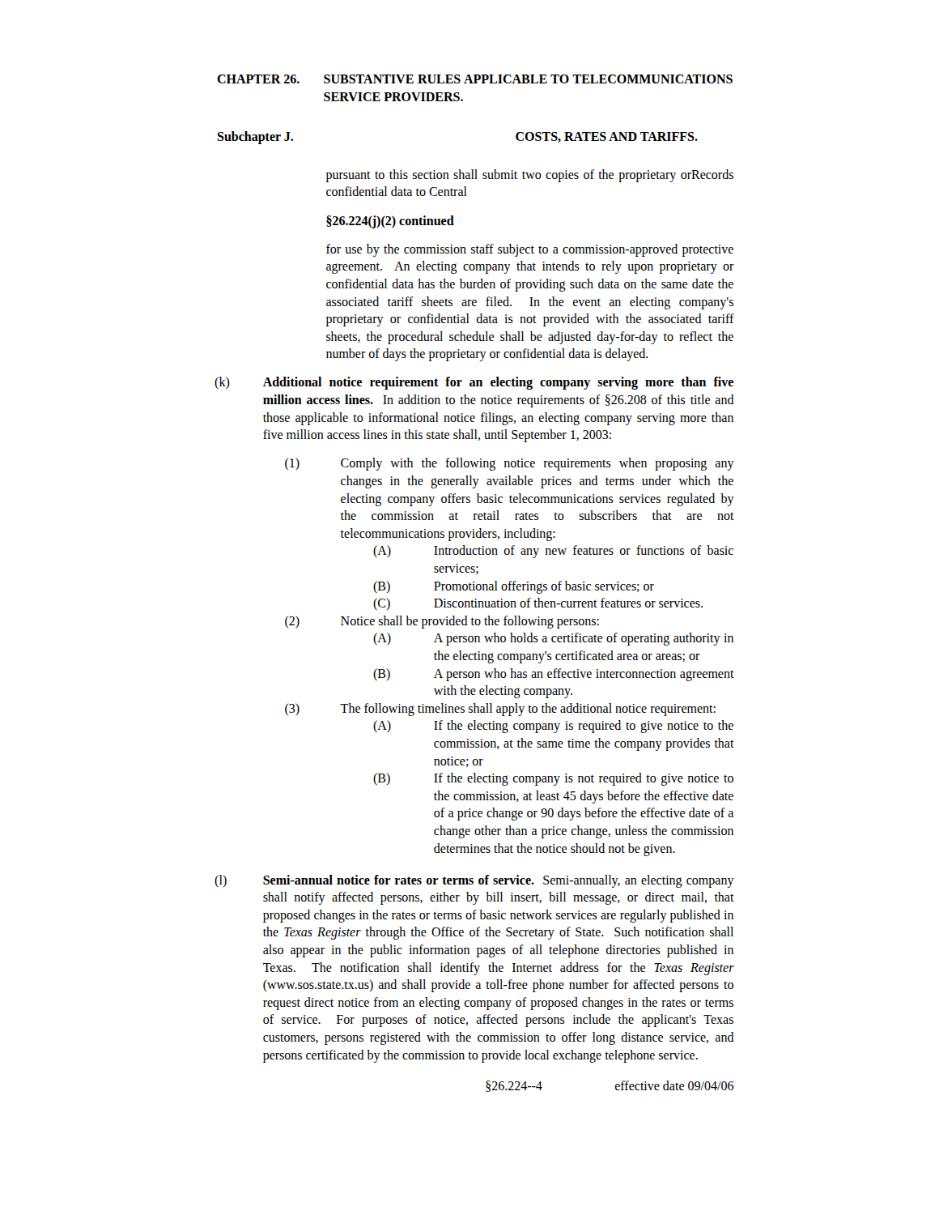| CHAPTER 26. | SUBSTANTIVE RULES APPLICABLE TO TELECOMMUNICATIONS SERVICE PROVIDERS. |
| Subchapter J. | COSTS, RATES AND TARIFFS. |
pursuant to this section shall submit two copies of the proprietary or confidential data to Central Records
§26.224(j)(2) continued
for use by the commission staff subject to a commission-approved protective agreement. An electing company that intends to rely upon proprietary or confidential data has the burden of providing such data on the same date the associated tariff sheets are filed. In the event an electing company's proprietary or confidential data is not provided with the associated tariff sheets, the procedural schedule shall be adjusted day-for-day to reflect the number of days the proprietary or confidential data is delayed.
(k)
Additional notice requirement for an electing company serving more than five million access lines. In addition to the notice requirements of §26.208 of this title and those applicable to informational notice filings, an electing company serving more than five million access lines in this state shall, until September 1, 2003:
(1)
Comply with the following notice requirements when proposing any changes in the generally available prices and terms under which the electing company offers basic telecommunications services regulated by the commission at retail rates to subscribers that are not telecommunications providers, including:
(A)
Introduction of any new features or functions of basic services;
(B)
Promotional offerings of basic services; or
(C)
Discontinuation of then-current features or services.
(2)
Notice shall be provided to the following persons:
(A)
A person who holds a certificate of operating authority in the electing company's certificated area or areas; or
(B)
A person who has an effective interconnection agreement with the electing company.
(3)
The following timelines shall apply to the additional notice requirement:
(A)
If the electing company is required to give notice to the commission, at the same time the company provides that notice; or
(B)
If the electing company is not required to give notice to the commission, at least 45 days before the effective date of a price change or 90 days before the effective date of a change other than a price change, unless the commission determines that the notice should not be given.
(l)
Semi-annual notice for rates or terms of service. Semi-annually, an electing company shall notify affected persons, either by bill insert, bill message, or direct mail, that proposed changes in the rates or terms of basic network services are regularly published in the Texas Register through the Office of the Secretary of State. Such notification shall also appear in the public information pages of all telephone directories published in Texas. The notification shall identify the Internet address for the Texas Register (www.sos.state.tx.us) and shall provide a toll-free phone number for affected persons to request direct notice from an electing company of proposed changes in the rates or terms of service. For purposes of notice, affected persons include the applicant's Texas customers, persons registered with the commission to offer long distance service, and persons certificated by the commission to provide local exchange telephone service.
§26.224--4 effective date 09/04/06